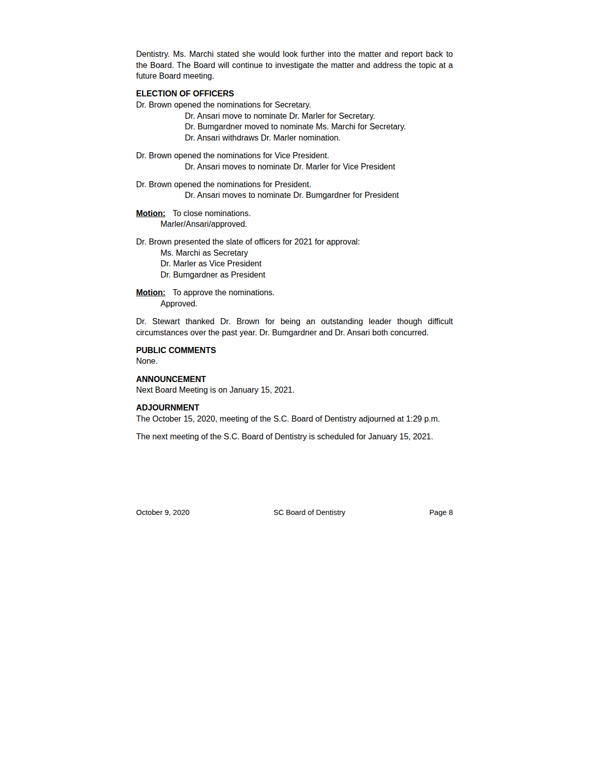Dentistry. Ms. Marchi stated she would look further into the matter and report back to the Board. The Board will continue to investigate the matter and address the topic at a future Board meeting.
ELECTION OF OFFICERS
Dr. Brown opened the nominations for Secretary.
Dr. Ansari move to nominate Dr. Marler for Secretary.
Dr. Bumgardner moved to nominate Ms. Marchi for Secretary.
Dr. Ansari withdraws Dr. Marler nomination.
Dr. Brown opened the nominations for Vice President.
Dr. Ansari moves to nominate Dr. Marler for Vice President
Dr. Brown opened the nominations for President.
Dr. Ansari moves to nominate Dr. Bumgardner for President
Motion: To close nominations.
Marler/Ansari/approved.
Dr. Brown presented the slate of officers for 2021 for approval:
Ms. Marchi as Secretary
Dr. Marler as Vice President
Dr. Bumgardner as President
Motion: To approve the nominations.
Approved.
Dr. Stewart thanked Dr. Brown for being an outstanding leader though difficult circumstances over the past year. Dr. Bumgardner and Dr. Ansari both concurred.
PUBLIC COMMENTS
None.
ANNOUNCEMENT
Next Board Meeting is on January 15, 2021.
ADJOURNMENT
The October 15, 2020, meeting of the S.C. Board of Dentistry adjourned at 1:29 p.m.
The next meeting of the S.C. Board of Dentistry is scheduled for January 15, 2021.
October 9, 2020 SC Board of Dentistry Page 8